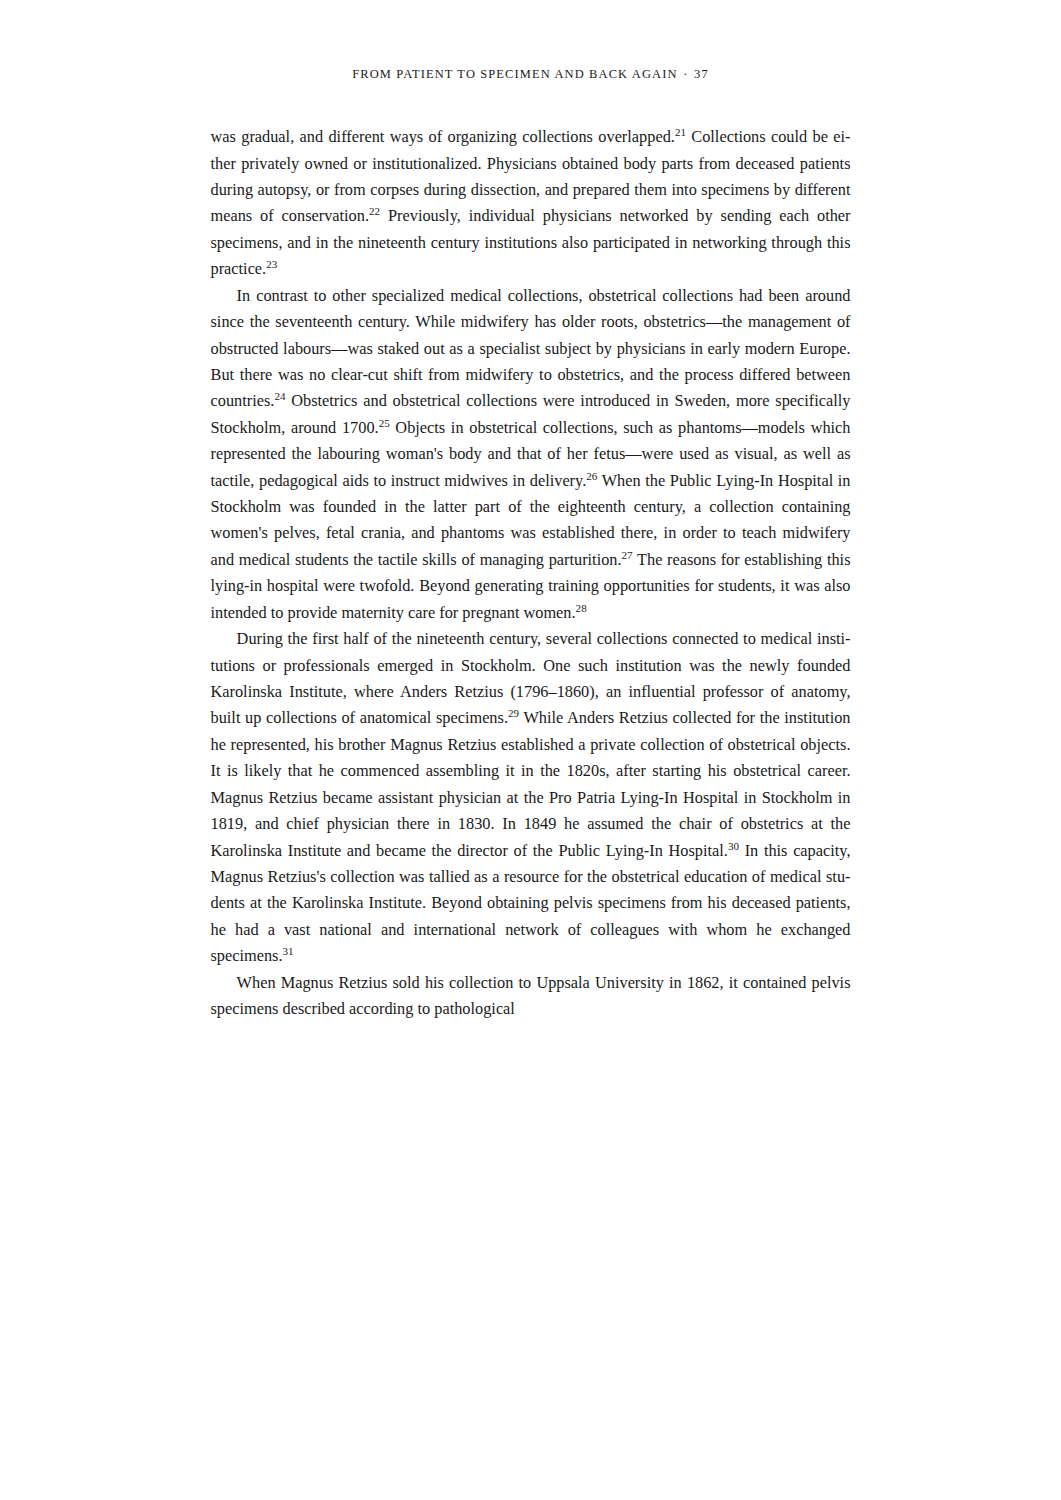from patient to specimen and back again·37
was gradual, and different ways of organizing collections overlapped.21 Collections could be either privately owned or institutionalized. Physicians obtained body parts from deceased patients during autopsy, or from corpses during dissection, and prepared them into specimens by different means of conservation.22 Previously, individual physicians networked by sending each other specimens, and in the nineteenth century institutions also participated in networking through this practice.23
In contrast to other specialized medical collections, obstetrical collections had been around since the seventeenth century. While midwifery has older roots, obstetrics—the management of obstructed labours—was staked out as a specialist subject by physicians in early modern Europe. But there was no clear-cut shift from midwifery to obstetrics, and the process differed between countries.24 Obstetrics and obstetrical collections were introduced in Sweden, more specifically Stockholm, around 1700.25 Objects in obstetrical collections, such as phantoms—models which represented the labouring woman's body and that of her fetus—were used as visual, as well as tactile, pedagogical aids to instruct midwives in delivery.26 When the Public Lying-In Hospital in Stockholm was founded in the latter part of the eighteenth century, a collection containing women's pelves, fetal crania, and phantoms was established there, in order to teach midwifery and medical students the tactile skills of managing parturition.27 The reasons for establishing this lying-in hospital were twofold. Beyond generating training opportunities for students, it was also intended to provide maternity care for pregnant women.28
During the first half of the nineteenth century, several collections connected to medical institutions or professionals emerged in Stockholm. One such institution was the newly founded Karolinska Institute, where Anders Retzius (1796–1860), an influential professor of anatomy, built up collections of anatomical specimens.29 While Anders Retzius collected for the institution he represented, his brother Magnus Retzius established a private collection of obstetrical objects. It is likely that he commenced assembling it in the 1820s, after starting his obstetrical career. Magnus Retzius became assistant physician at the Pro Patria Lying-In Hospital in Stockholm in 1819, and chief physician there in 1830. In 1849 he assumed the chair of obstetrics at the Karolinska Institute and became the director of the Public Lying-In Hospital.30 In this capacity, Magnus Retzius's collection was tallied as a resource for the obstetrical education of medical students at the Karolinska Institute. Beyond obtaining pelvis specimens from his deceased patients, he had a vast national and international network of colleagues with whom he exchanged specimens.31
When Magnus Retzius sold his collection to Uppsala University in 1862, it contained pelvis specimens described according to pathological